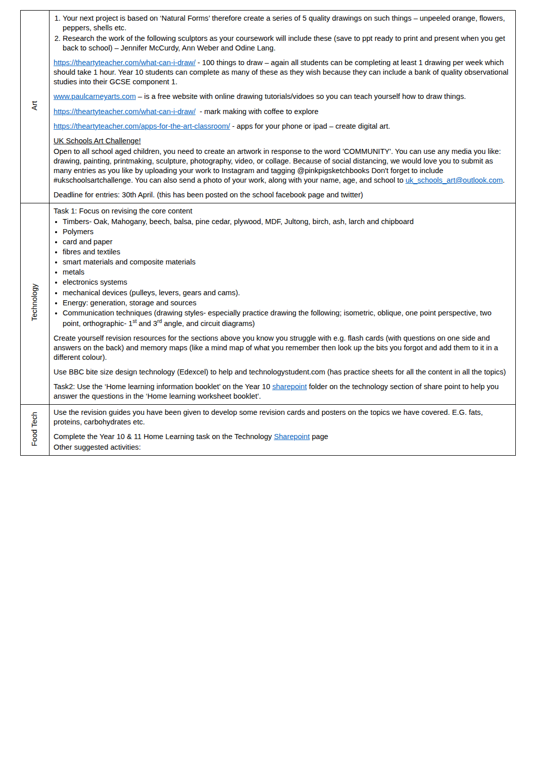| Art | Your next project is based on ‘Natural Forms’ therefore create a series of 5 quality drawings on such things – unpeeled orange, flowers, peppers, shells etc. Research the work of the following sculptors as your coursework will include these (save to ppt ready to print and present when you get back to school) – Jennifer McCurdy, Ann Weber and Odine Lang. https://theartyteacher.com/what-can-i-draw/ - 100 things to draw – again all students can be completing at least 1 drawing per week which should take 1 hour. Year 10 students can complete as many of these as they wish because they can include a bank of quality observational studies into their GCSE component 1. www.paulcarneyarts.com – is a free website with online drawing tutorials/vidoes so you can teach yourself how to draw things. https://theartyteacher.com/what-can-i-draw/ - mark making with coffee to explore https://theartyteacher.com/apps-for-the-art-classroom/ - apps for your phone or ipad – create digital art. UK Schools Art Challenge! Open to all school aged children, you need to create an artwork in response to the word 'COMMUNITY'. You can use any media you like: drawing, painting, printmaking, sculpture, photography, video, or collage. Because of social distancing, we would love you to submit as many entries as you like by uploading your work to Instagram and tagging @pinkpigsketchbooks Don't forget to include #ukschoolsartchallenge. You can also send a photo of your work, along with your name, age, and school to uk_schools_art@outlook.com . Deadline for entries: 30th April. (this has been posted on the school facebook page and twitter) |
| Technology | Task 1: Focus on revising the core content Timbers- Oak, Mahogany, beech, balsa, pine cedar, plywood, MDF, Jultong, birch, ash, larch and chipboard Polymers card and paper fibres and textiles smart materials and composite materials metals electronics systems mechanical devices (pulleys, levers, gears and cams). Energy: generation, storage and sources Communication techniques (drawing styles- especially practice drawing the following; isometric, oblique, one point perspective, two point, orthographic- 1 st and 3 rd angle, and circuit diagrams) Create yourself revision resources for the sections above you know you struggle with e.g. flash cards (with questions on one side and answers on the back) and memory maps (like a mind map of what you remember then look up the bits you forgot and add them to it in a different colour). Use BBC bite size design technology (Edexcel) to help and technologystudent.com (has practice sheets for all the content in all the topics) Task2: Use the ‘Home learning information booklet’ on the Year 10 sharepoint folder on the technology section of share point to help you answer the questions in the ‘Home learning worksheet booklet’. |
| Food Tech | Use the revision guides you have been given to develop some revision cards and posters on the topics we have covered. E.G. fats, proteins, carbohydrates etc. Complete the Year 10 & 11 Home Learning task on the Technology Sharepoint page Other suggested activities: |